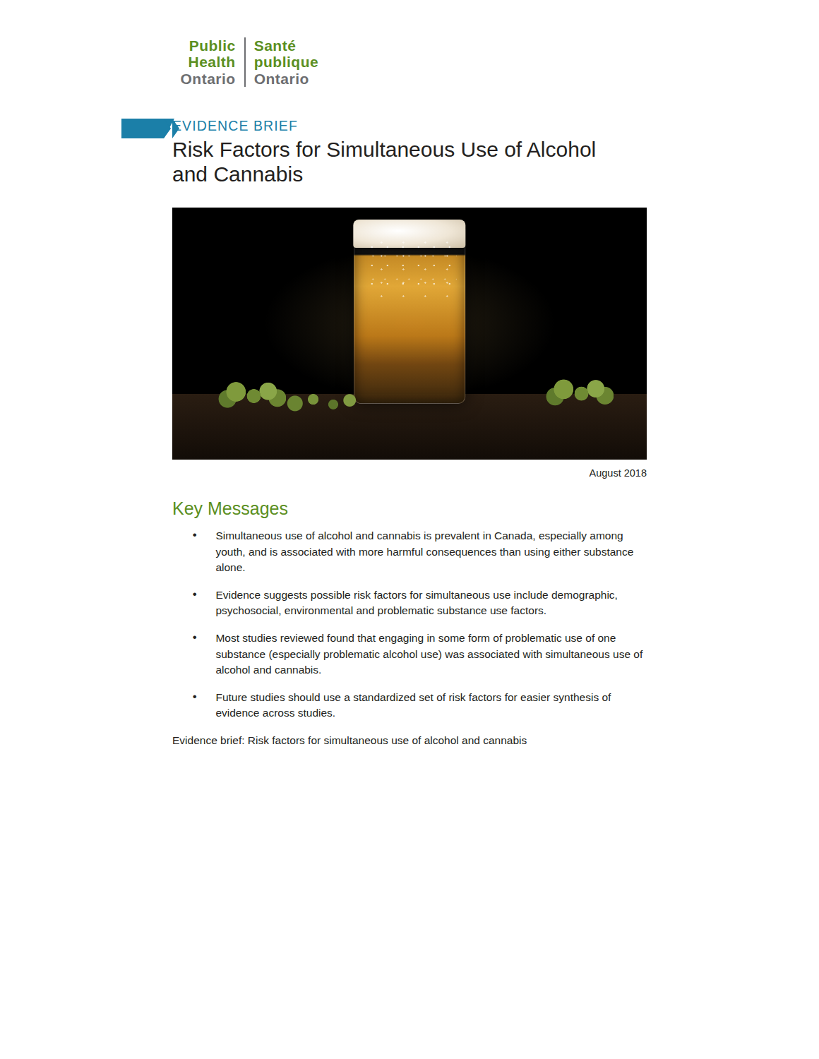Public
Health
Ontario
Santé
publique
Ontario
Evidence Brief
Risk Factors for Simultaneous Use of Alcohol
and Cannabis
August 2018
Key Messages
Simultaneous use of alcohol and cannabis is prevalent in Canada, especially among youth, and is associated with more harmful consequences than using either substance alone.
Evidence suggests possible risk factors for simultaneous use include demographic, psychosocial, environmental and problematic substance use factors.
Most studies reviewed found that engaging in some form of problematic use of one substance (especially problematic alcohol use) was associated with simultaneous use of alcohol and cannabis.
Future studies should use a standardized set of risk factors for easier synthesis of evidence across studies.
Evidence brief: Risk factors for simultaneous use of alcohol and cannabis